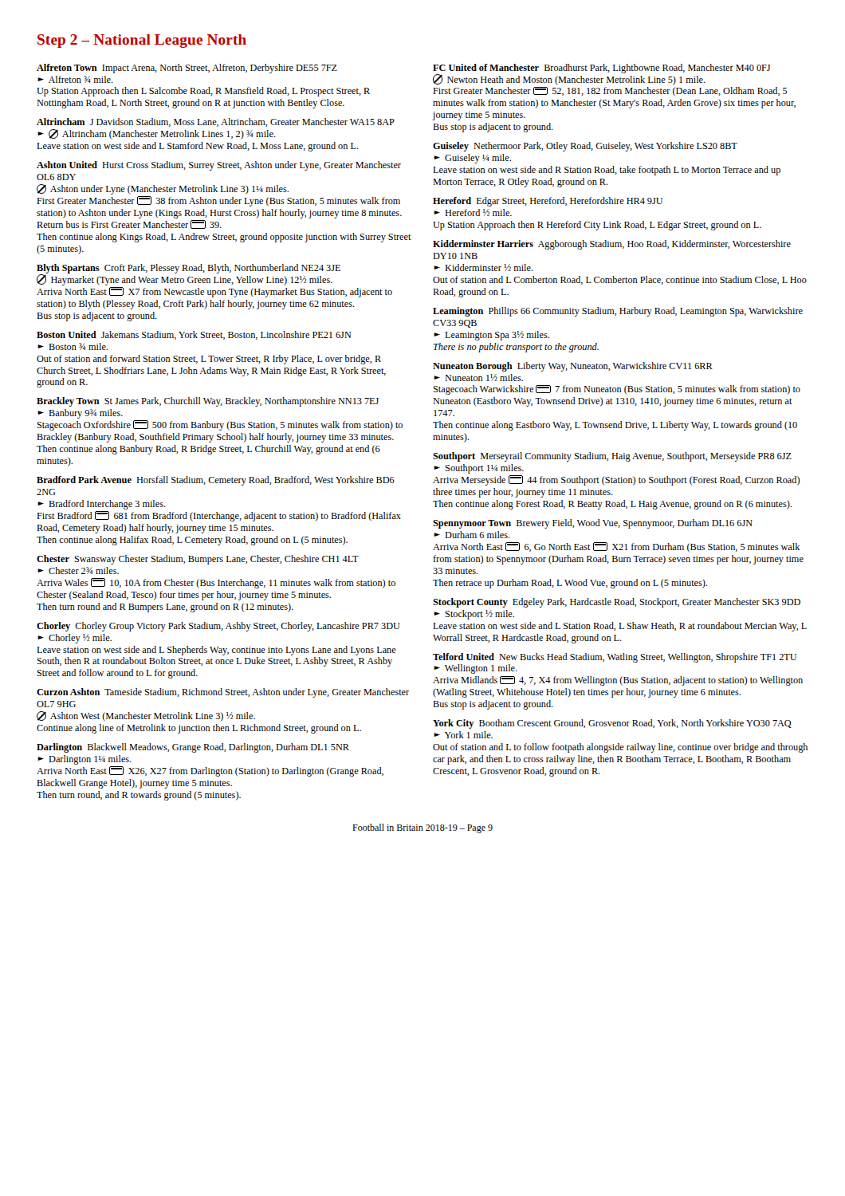Step 2 – National League North
Alfreton Town Impact Arena, North Street, Alfreton, Derbyshire DE55 7FZ
Alfreton ¾ mile.
Up Station Approach then L Salcombe Road, R Mansfield Road, L Prospect Street, R Nottingham Road, L North Street, ground on R at junction with Bentley Close.
Altrincham J Davidson Stadium, Moss Lane, Altrincham, Greater Manchester WA15 8AP
Altrincham (Manchester Metrolink Lines 1, 2) ¾ mile.
Leave station on west side and L Stamford New Road, L Moss Lane, ground on L.
Ashton United Hurst Cross Stadium, Surrey Street, Ashton under Lyne, Greater Manchester OL6 8DY
Ashton under Lyne (Manchester Metrolink Line 3) 1¼ miles.
First Greater Manchester 38 from Ashton under Lyne (Bus Station, 5 minutes walk from station) to Ashton under Lyne (Kings Road, Hurst Cross) half hourly, journey time 8 minutes. Return bus is First Greater Manchester 39.
Then continue along Kings Road, L Andrew Street, ground opposite junction with Surrey Street (5 minutes).
Blyth Spartans Croft Park, Plessey Road, Blyth, Northumberland NE24 3JE
Haymarket (Tyne and Wear Metro Green Line, Yellow Line) 12½ miles.
Arriva North East X7 from Newcastle upon Tyne (Haymarket Bus Station, adjacent to station) to Blyth (Plessey Road, Croft Park) half hourly, journey time 62 minutes.
Bus stop is adjacent to ground.
Boston United Jakemans Stadium, York Street, Boston, Lincolnshire PE21 6JN
Boston ¾ mile.
Out of station and forward Station Street, L Tower Street, R Irby Place, L over bridge, R Church Street, L Shodfriars Lane, L John Adams Way, R Main Ridge East, R York Street, ground on R.
Brackley Town St James Park, Churchill Way, Brackley, Northamptonshire NN13 7EJ
Banbury 9¾ miles.
Stagecoach Oxfordshire 500 from Banbury (Bus Station, 5 minutes walk from station) to Brackley (Banbury Road, Southfield Primary School) half hourly, journey time 33 minutes.
Then continue along Banbury Road, R Bridge Street, L Churchill Way, ground at end (6 minutes).
Bradford Park Avenue Horsfall Stadium, Cemetery Road, Bradford, West Yorkshire BD6 2NG
Bradford Interchange 3 miles.
First Bradford 681 from Bradford (Interchange, adjacent to station) to Bradford (Halifax Road, Cemetery Road) half hourly, journey time 15 minutes.
Then continue along Halifax Road, L Cemetery Road, ground on L (5 minutes).
Chester Swansway Chester Stadium, Bumpers Lane, Chester, Cheshire CH1 4LT
Chester 2¾ miles.
Arriva Wales 10, 10A from Chester (Bus Interchange, 11 minutes walk from station) to Chester (Sealand Road, Tesco) four times per hour, journey time 5 minutes.
Then turn round and R Bumpers Lane, ground on R (12 minutes).
Chorley Chorley Group Victory Park Stadium, Ashby Street, Chorley, Lancashire PR7 3DU
Chorley ½ mile.
Leave station on west side and L Shepherds Way, continue into Lyons Lane and Lyons Lane South, then R at roundabout Bolton Street, at once L Duke Street, L Ashby Street, R Ashby Street and follow around to L for ground.
Curzon Ashton Tameside Stadium, Richmond Street, Ashton under Lyne, Greater Manchester OL7 9HG
Ashton West (Manchester Metrolink Line 3) ½ mile.
Continue along line of Metrolink to junction then L Richmond Street, ground on L.
Darlington Blackwell Meadows, Grange Road, Darlington, Durham DL1 5NR
Darlington 1¼ miles.
Arriva North East X26, X27 from Darlington (Station) to Darlington (Grange Road, Blackwell Grange Hotel), journey time 5 minutes.
Then turn round, and R towards ground (5 minutes).
FC United of Manchester Broadhurst Park, Lightbowne Road, Manchester M40 0FJ
Newton Heath and Moston (Manchester Metrolink Line 5) 1 mile.
First Greater Manchester 52, 181, 182 from Manchester (Dean Lane, Oldham Road, 5 minutes walk from station) to Manchester (St Mary's Road, Arden Grove) six times per hour, journey time 5 minutes.
Bus stop is adjacent to ground.
Guiseley Nethermoor Park, Otley Road, Guiseley, West Yorkshire LS20 8BT
Guiseley ¼ mile.
Leave station on west side and R Station Road, take footpath L to Morton Terrace and up Morton Terrace, R Otley Road, ground on R.
Hereford Edgar Street, Hereford, Herefordshire HR4 9JU
Hereford ½ mile.
Up Station Approach then R Hereford City Link Road, L Edgar Street, ground on L.
Kidderminster Harriers Aggborough Stadium, Hoo Road, Kidderminster, Worcestershire DY10 1NB
Kidderminster ½ mile.
Out of station and L Comberton Road, L Comberton Place, continue into Stadium Close, L Hoo Road, ground on L.
Leamington Phillips 66 Community Stadium, Harbury Road, Leamington Spa, Warwickshire CV33 9QB
Leamington Spa 3½ miles.
There is no public transport to the ground.
Nuneaton Borough Liberty Way, Nuneaton, Warwickshire CV11 6RR
Nuneaton 1½ miles.
Stagecoach Warwickshire 7 from Nuneaton (Bus Station, 5 minutes walk from station) to Nuneaton (Eastboro Way, Townsend Drive) at 1310, 1410, journey time 6 minutes, return at 1747.
Then continue along Eastboro Way, L Townsend Drive, L Liberty Way, L towards ground (10 minutes).
Southport Merseyrail Community Stadium, Haig Avenue, Southport, Merseyside PR8 6JZ
Southport 1¼ miles.
Arriva Merseyside 44 from Southport (Station) to Southport (Forest Road, Curzon Road) three times per hour, journey time 11 minutes.
Then continue along Forest Road, R Beatty Road, L Haig Avenue, ground on R (6 minutes).
Spennymoor Town Brewery Field, Wood Vue, Spennymoor, Durham DL16 6JN
Durham 6 miles.
Arriva North East 6, Go North East X21 from Durham (Bus Station, 5 minutes walk from station) to Spennymoor (Durham Road, Burn Terrace) seven times per hour, journey time 33 minutes.
Then retrace up Durham Road, L Wood Vue, ground on L (5 minutes).
Stockport County Edgeley Park, Hardcastle Road, Stockport, Greater Manchester SK3 9DD
Stockport ½ mile.
Leave station on west side and L Station Road, L Shaw Heath, R at roundabout Mercian Way, L Worrall Street, R Hardcastle Road, ground on L.
Telford United New Bucks Head Stadium, Watling Street, Wellington, Shropshire TF1 2TU
Wellington 1 mile.
Arriva Midlands 4, 7, X4 from Wellington (Bus Station, adjacent to station) to Wellington (Watling Street, Whitehouse Hotel) ten times per hour, journey time 6 minutes.
Bus stop is adjacent to ground.
York City Bootham Crescent Ground, Grosvenor Road, York, North Yorkshire YO30 7AQ
York 1 mile.
Out of station and L to follow footpath alongside railway line, continue over bridge and through car park, and then L to cross railway line, then R Bootham Terrace, L Bootham, R Bootham Crescent, L Grosvenor Road, ground on R.
Football in Britain 2018-19 – Page 9